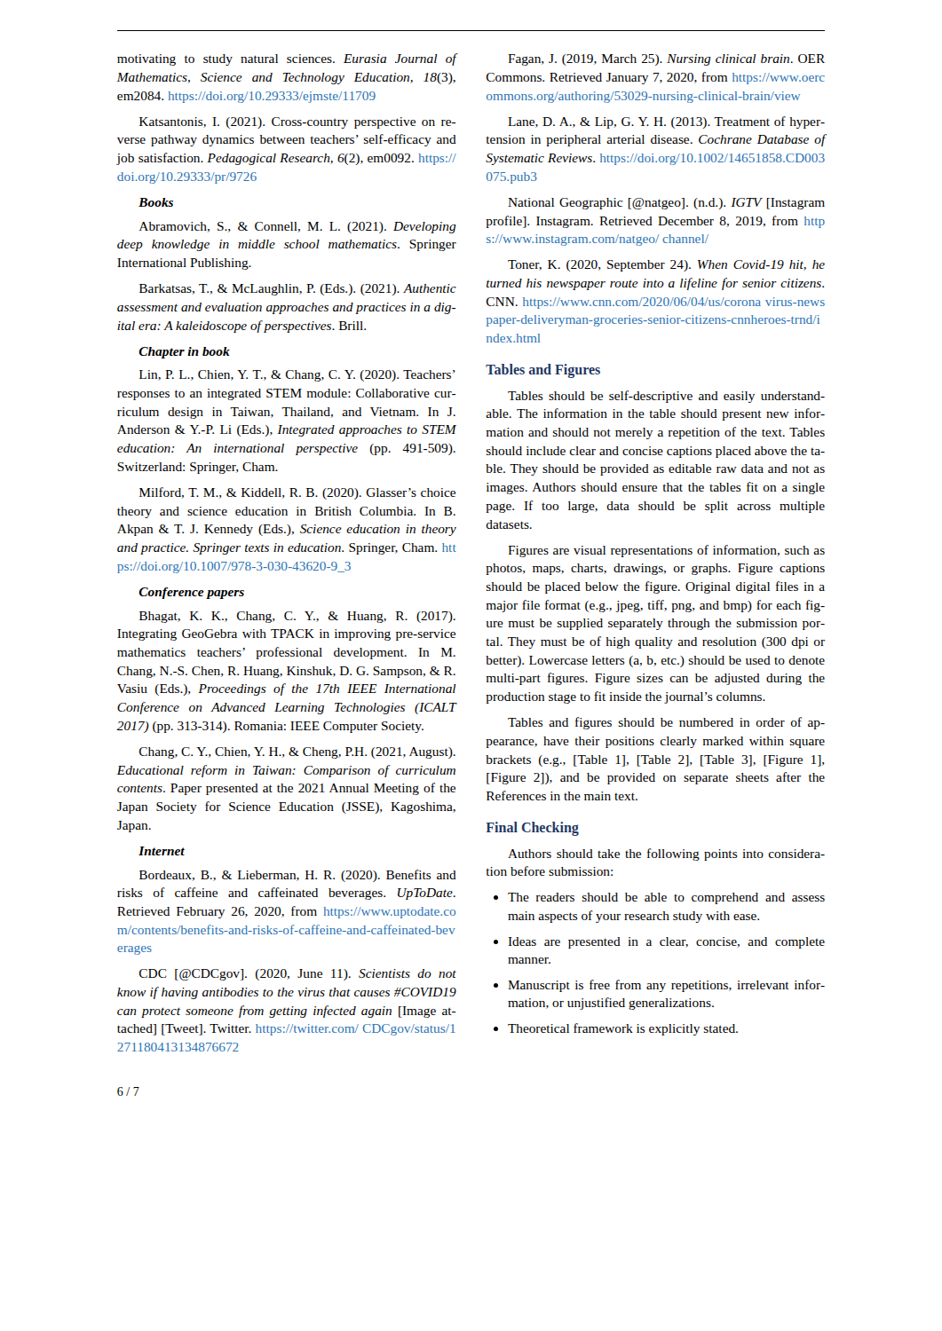motivating to study natural sciences. Eurasia Journal of Mathematics, Science and Technology Education, 18(3), em2084. https://doi.org/10.29333/ejmste/11709
Katsantonis, I. (2021). Cross-country perspective on reverse pathway dynamics between teachers’ self-efficacy and job satisfaction. Pedagogical Research, 6(2), em0092. https://doi.org/10.29333/pr/9726
Books
Abramovich, S., & Connell, M. L. (2021). Developing deep knowledge in middle school mathematics. Springer International Publishing.
Barkatsas, T., & McLaughlin, P. (Eds.). (2021). Authentic assessment and evaluation approaches and practices in a digital era: A kaleidoscope of perspectives. Brill.
Chapter in book
Lin, P. L., Chien, Y. T., & Chang, C. Y. (2020). Teachers’ responses to an integrated STEM module: Collaborative curriculum design in Taiwan, Thailand, and Vietnam. In J. Anderson & Y.-P. Li (Eds.), Integrated approaches to STEM education: An international perspective (pp. 491-509). Switzerland: Springer, Cham.
Milford, T. M., & Kiddell, R. B. (2020). Glasser’s choice theory and science education in British Columbia. In B. Akpan & T. J. Kennedy (Eds.), Science education in theory and practice. Springer texts in education. Springer, Cham. https://doi.org/10.1007/978-3-030-43620-9_3
Conference papers
Bhagat, K. K., Chang, C. Y., & Huang, R. (2017). Integrating GeoGebra with TPACK in improving pre-service mathematics teachers’ professional development. In M. Chang, N.-S. Chen, R. Huang, Kinshuk, D. G. Sampson, & R. Vasiu (Eds.), Proceedings of the 17th IEEE International Conference on Advanced Learning Technologies (ICALT 2017) (pp. 313-314). Romania: IEEE Computer Society.
Chang, C. Y., Chien, Y. H., & Cheng, P.H. (2021, August). Educational reform in Taiwan: Comparison of curriculum contents. Paper presented at the 2021 Annual Meeting of the Japan Society for Science Education (JSSE), Kagoshima, Japan.
Internet
Bordeaux, B., & Lieberman, H. R. (2020). Benefits and risks of caffeine and caffeinated beverages. UpToDate. Retrieved February 26, 2020, from https://www.uptodate.com/contents/benefits-and-risks-of-caffeine-and-caffeinated-beverages
CDC [@CDCgov]. (2020, June 11). Scientists do not know if having antibodies to the virus that causes #COVID19 can protect someone from getting infected again [Image attached] [Tweet]. Twitter. https://twitter.com/ CDCgov/status/1271180413134876672
Fagan, J. (2019, March 25). Nursing clinical brain. OER Commons. Retrieved January 7, 2020, from https://www.oercommons.org/authoring/53029-nursing-clinical-brain/view
Lane, D. A., & Lip, G. Y. H. (2013). Treatment of hypertension in peripheral arterial disease. Cochrane Database of Systematic Reviews. https://doi.org/10.1002/14651858.CD003075.pub3
National Geographic [@natgeo]. (n.d.). IGTV [Instagram profile]. Instagram. Retrieved December 8, 2019, from https://www.instagram.com/natgeo/ channel/
Toner, K. (2020, September 24). When Covid-19 hit, he turned his newspaper route into a lifeline for senior citizens. CNN. https://www.cnn.com/2020/06/04/us/corona virus-newspaper-deliveryman-groceries-senior-citizens-cnnheroes-trnd/index.html
Tables and Figures
Tables should be self-descriptive and easily understandable. The information in the table should present new information and should not merely a repetition of the text. Tables should include clear and concise captions placed above the table. They should be provided as editable raw data and not as images. Authors should ensure that the tables fit on a single page. If too large, data should be split across multiple datasets.
Figures are visual representations of information, such as photos, maps, charts, drawings, or graphs. Figure captions should be placed below the figure. Original digital files in a major file format (e.g., jpeg, tiff, png, and bmp) for each figure must be supplied separately through the submission portal. They must be of high quality and resolution (300 dpi or better). Lowercase letters (a, b, etc.) should be used to denote multi-part figures. Figure sizes can be adjusted during the production stage to fit inside the journal’s columns.
Tables and figures should be numbered in order of appearance, have their positions clearly marked within square brackets (e.g., [Table 1], [Table 2], [Table 3], [Figure 1], [Figure 2]), and be provided on separate sheets after the References in the main text.
Final Checking
Authors should take the following points into consideration before submission:
The readers should be able to comprehend and assess main aspects of your research study with ease.
Ideas are presented in a clear, concise, and complete manner.
Manuscript is free from any repetitions, irrelevant information, or unjustified generalizations.
Theoretical framework is explicitly stated.
6 / 7